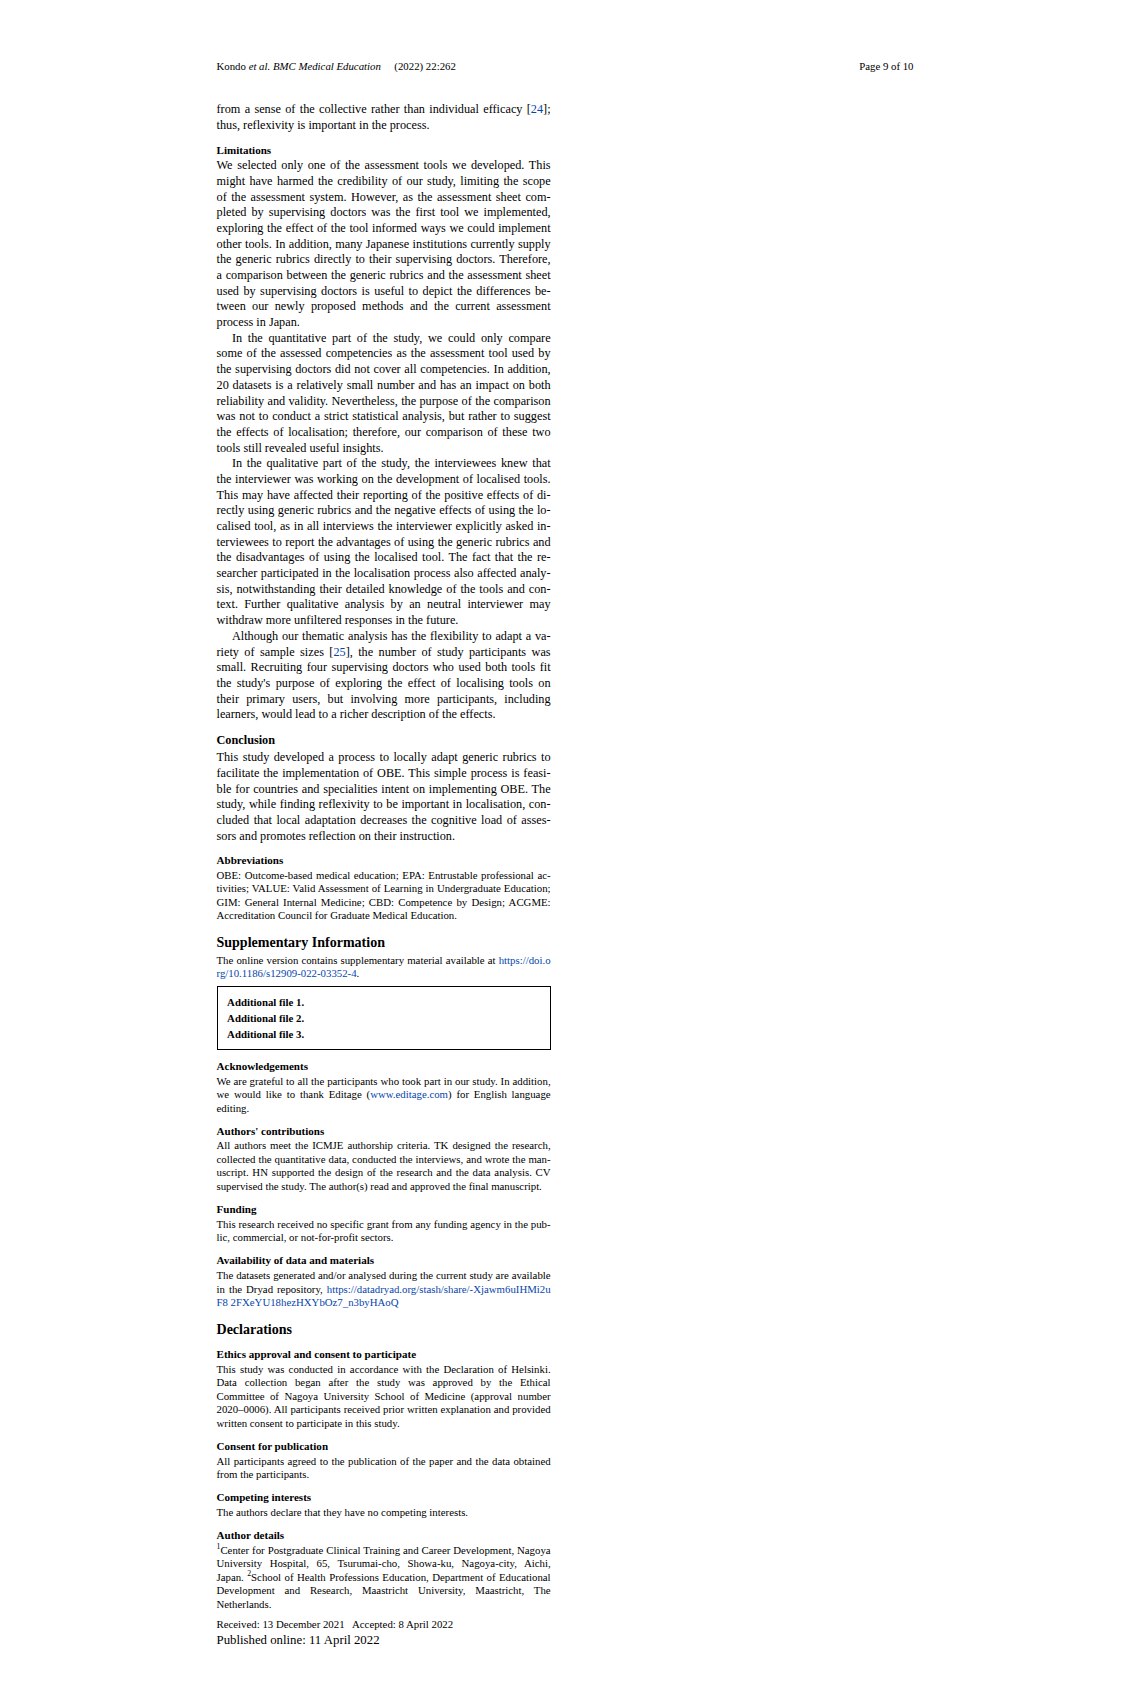Kondo et al. BMC Medical Education (2022) 22:262
Page 9 of 10
from a sense of the collective rather than individual efficacy [24]; thus, reflexivity is important in the process.
Limitations
We selected only one of the assessment tools we developed. This might have harmed the credibility of our study, limiting the scope of the assessment system. However, as the assessment sheet completed by supervising doctors was the first tool we implemented, exploring the effect of the tool informed ways we could implement other tools. In addition, many Japanese institutions currently supply the generic rubrics directly to their supervising doctors. Therefore, a comparison between the generic rubrics and the assessment sheet used by supervising doctors is useful to depict the differences between our newly proposed methods and the current assessment process in Japan.
In the quantitative part of the study, we could only compare some of the assessed competencies as the assessment tool used by the supervising doctors did not cover all competencies. In addition, 20 datasets is a relatively small number and has an impact on both reliability and validity. Nevertheless, the purpose of the comparison was not to conduct a strict statistical analysis, but rather to suggest the effects of localisation; therefore, our comparison of these two tools still revealed useful insights.
In the qualitative part of the study, the interviewees knew that the interviewer was working on the development of localised tools. This may have affected their reporting of the positive effects of directly using generic rubrics and the negative effects of using the localised tool, as in all interviews the interviewer explicitly asked interviewees to report the advantages of using the generic rubrics and the disadvantages of using the localised tool. The fact that the researcher participated in the localisation process also affected analysis, notwithstanding their detailed knowledge of the tools and context. Further qualitative analysis by an neutral interviewer may withdraw more unfiltered responses in the future.
Although our thematic analysis has the flexibility to adapt a variety of sample sizes [25], the number of study participants was small. Recruiting four supervising doctors who used both tools fit the study's purpose of exploring the effect of localising tools on their primary users, but involving more participants, including learners, would lead to a richer description of the effects.
Conclusion
This study developed a process to locally adapt generic rubrics to facilitate the implementation of OBE. This simple process is feasible for countries and specialities intent on implementing OBE. The study, while finding reflexivity to be important in localisation, concluded that local adaptation decreases the cognitive load of assessors and promotes reflection on their instruction.
Abbreviations
OBE: Outcome-based medical education; EPA: Entrustable professional activities; VALUE: Valid Assessment of Learning in Undergraduate Education; GIM: General Internal Medicine; CBD: Competence by Design; ACGME: Accreditation Council for Graduate Medical Education.
Supplementary Information
The online version contains supplementary material available at https://doi.org/10.1186/s12909-022-03352-4.
Additional file 1.
Additional file 2.
Additional file 3.
Acknowledgements
We are grateful to all the participants who took part in our study. In addition, we would like to thank Editage (www.editage.com) for English language editing.
Authors' contributions
All authors meet the ICMJE authorship criteria. TK designed the research, collected the quantitative data, conducted the interviews, and wrote the manuscript. HN supported the design of the research and the data analysis. CV supervised the study. The author(s) read and approved the final manuscript.
Funding
This research received no specific grant from any funding agency in the public, commercial, or not-for-profit sectors.
Availability of data and materials
The datasets generated and/or analysed during the current study are available in the Dryad repository, https://datadryad.org/stash/share/-Xjawm6uIHMi2uF8 2FXeYU18hezHXYbOz7_n3byHAoQ
Declarations
Ethics approval and consent to participate
This study was conducted in accordance with the Declaration of Helsinki. Data collection began after the study was approved by the Ethical Committee of Nagoya University School of Medicine (approval number 2020–0006). All participants received prior written explanation and provided written consent to participate in this study.
Consent for publication
All participants agreed to the publication of the paper and the data obtained from the participants.
Competing interests
The authors declare that they have no competing interests.
Author details
1Center for Postgraduate Clinical Training and Career Development, Nagoya University Hospital, 65, Tsurumai-cho, Showa-ku, Nagoya-city, Aichi, Japan. 2School of Health Professions Education, Department of Educational Development and Research, Maastricht University, Maastricht, The Netherlands.
Received: 13 December 2021 Accepted: 8 April 2022
Published online: 11 April 2022